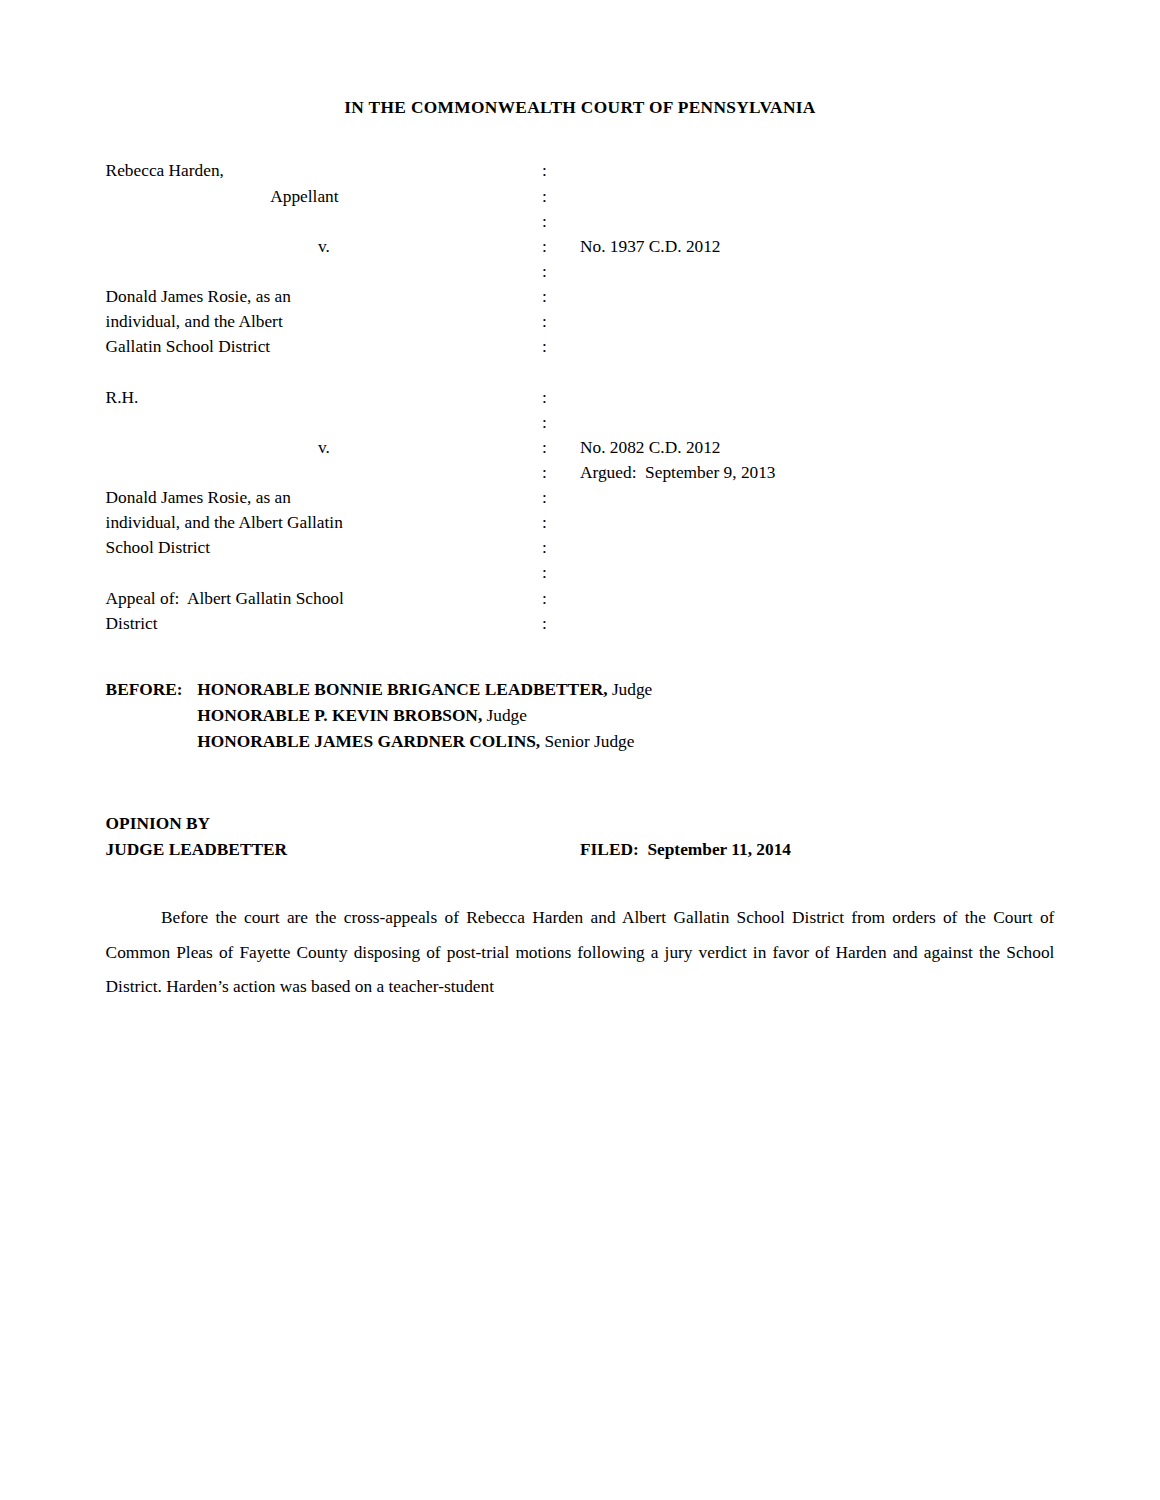IN THE COMMONWEALTH COURT OF PENNSYLVANIA
| Rebecca Harden, | : | |
| Appellant | : | |
| | : | |
| v. | : | No. 1937 C.D. 2012 |
| | : | |
| Donald James Rosie, as an | : | |
| individual, and the Albert | : | |
| Gallatin School District | : | |
| R.H. | : | |
| | : | |
| v. | : | No. 2082 C.D. 2012 |
| | : | Argued: September 9, 2013 |
| Donald James Rosie, as an | : | |
| individual, and the Albert Gallatin | : | |
| School District | : | |
| | : | |
| Appeal of: Albert Gallatin School | : | |
| District | : | |
BEFORE:
HONORABLE BONNIE BRIGANCE LEADBETTER, Judge
HONORABLE P. KEVIN BROBSON, Judge
HONORABLE JAMES GARDNER COLINS, Senior Judge
| OPINION BY | |
| JUDGE LEADBETTER | FILED: September 11, 2014 |
Before the court are the cross-appeals of Rebecca Harden and Albert Gallatin School District from orders of the Court of Common Pleas of Fayette County disposing of post-trial motions following a jury verdict in favor of Harden and against the School District. Harden’s action was based on a teacher-student